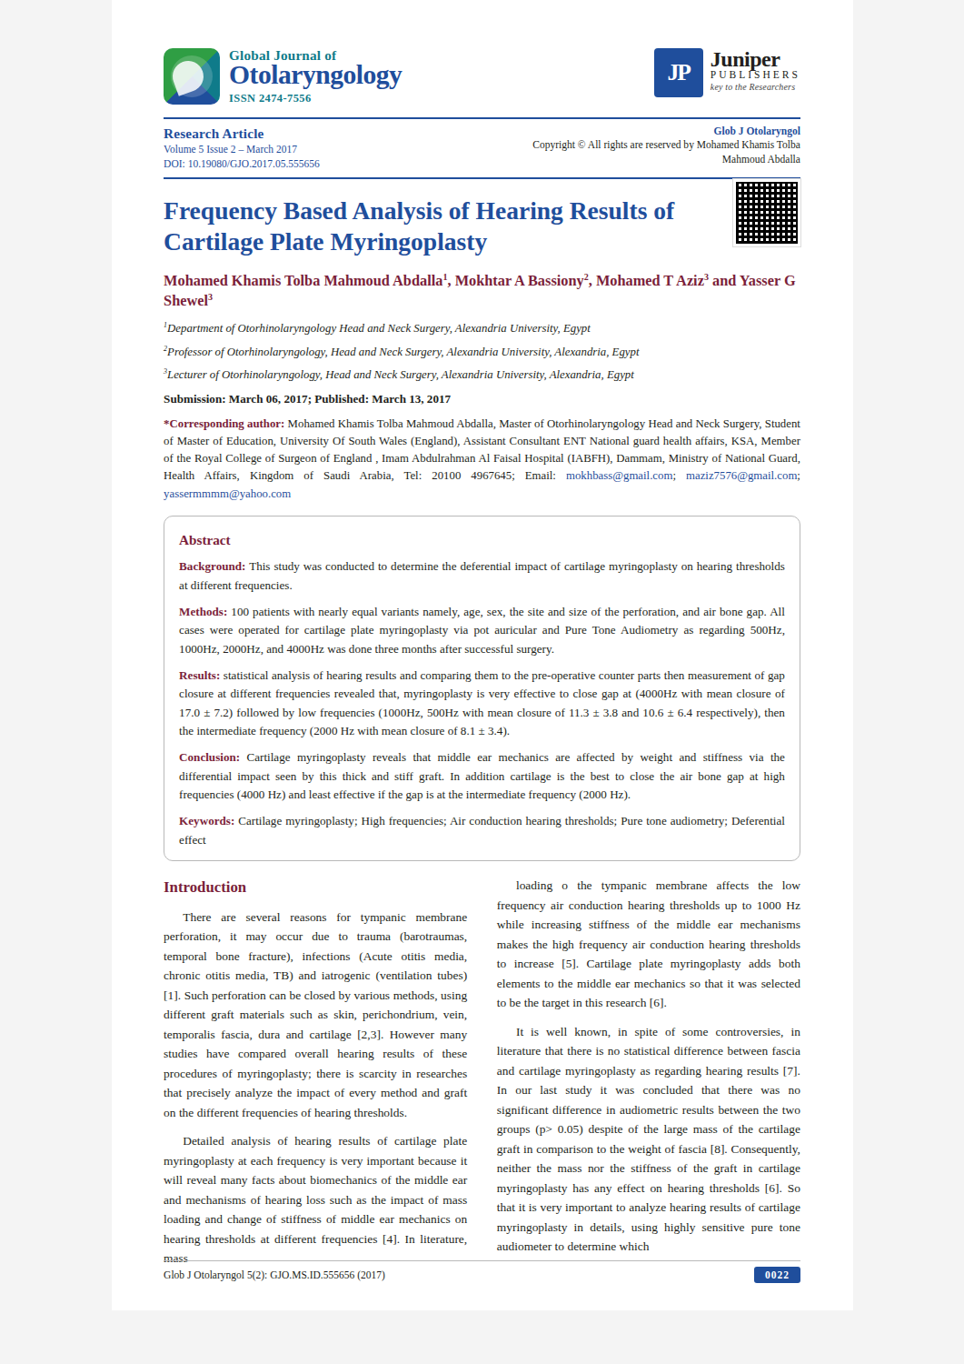Global Journal of
Otolaryngology
ISSN 2474-7556
JP
Juniper
PUBLISHERS
key to the Researchers
Research Article
Volume 5 Issue 2 – March 2017
DOI: 10.19080/GJO.2017.05.555656
Glob J Otolaryngol
Copyright © All rights are reserved by Mohamed Khamis Tolba
Mahmoud Abdalla
Frequency Based Analysis of Hearing Results of Cartilage Plate Myringoplasty
Mohamed Khamis Tolba Mahmoud Abdalla1, Mokhtar A Bassiony2, Mohamed T Aziz3 and Yasser G Shewel3
1Department of Otorhinolaryngology Head and Neck Surgery, Alexandria University, Egypt
2Professor of Otorhinolaryngology, Head and Neck Surgery, Alexandria University, Alexandria, Egypt
3Lecturer of Otorhinolaryngology, Head and Neck Surgery, Alexandria University, Alexandria, Egypt
Submission: March 06, 2017; Published: March 13, 2017
*Corresponding author: Mohamed Khamis Tolba Mahmoud Abdalla, Master of Otorhinolaryngology Head and Neck Surgery, Student of Master of Education, University Of South Wales (England), Assistant Consultant ENT National guard health affairs, KSA, Member of the Royal College of Surgeon of England , Imam Abdulrahman Al Faisal Hospital (IABFH), Dammam, Ministry of National Guard, Health Affairs, Kingdom of Saudi Arabia, Tel: 20100 4967645; Email: mokhbass@gmail.com; maziz7576@gmail.com; yassermmmm@yahoo.com
Abstract
Background: This study was conducted to determine the deferential impact of cartilage myringoplasty on hearing thresholds at different frequencies.
Methods: 100 patients with nearly equal variants namely, age, sex, the site and size of the perforation, and air bone gap. All cases were operated for cartilage plate myringoplasty via pot auricular and Pure Tone Audiometry as regarding 500Hz, 1000Hz, 2000Hz, and 4000Hz was done three months after successful surgery.
Results: statistical analysis of hearing results and comparing them to the pre-operative counter parts then measurement of gap closure at different frequencies revealed that, myringoplasty is very effective to close gap at (4000Hz with mean closure of 17.0 ± 7.2) followed by low frequencies (1000Hz, 500Hz with mean closure of 11.3 ± 3.8 and 10.6 ± 6.4 respectively), then the intermediate frequency (2000 Hz with mean closure of 8.1 ± 3.4).
Conclusion: Cartilage myringoplasty reveals that middle ear mechanics are affected by weight and stiffness via the differential impact seen by this thick and stiff graft. In addition cartilage is the best to close the air bone gap at high frequencies (4000 Hz) and least effective if the gap is at the intermediate frequency (2000 Hz).
Keywords: Cartilage myringoplasty; High frequencies; Air conduction hearing thresholds; Pure tone audiometry; Deferential effect
Introduction
There are several reasons for tympanic membrane perforation, it may occur due to trauma (barotraumas, temporal bone fracture), infections (Acute otitis media, chronic otitis media, TB) and iatrogenic (ventilation tubes) [1]. Such perforation can be closed by various methods, using different graft materials such as skin, perichondrium, vein, temporalis fascia, dura and cartilage [2,3]. However many studies have compared overall hearing results of these procedures of myringoplasty; there is scarcity in researches that precisely analyze the impact of every method and graft on the different frequencies of hearing thresholds.
Detailed analysis of hearing results of cartilage plate myringoplasty at each frequency is very important because it will reveal many facts about biomechanics of the middle ear and mechanisms of hearing loss such as the impact of mass loading and change of stiffness of middle ear mechanics on hearing thresholds at different frequencies [4]. In literature, mass
loading o the tympanic membrane affects the low frequency air conduction hearing thresholds up to 1000 Hz while increasing stiffness of the middle ear mechanisms makes the high frequency air conduction hearing thresholds to increase [5]. Cartilage plate myringoplasty adds both elements to the middle ear mechanics so that it was selected to be the target in this research [6].
It is well known, in spite of some controversies, in literature that there is no statistical difference between fascia and cartilage myringoplasty as regarding hearing results [7]. In our last study it was concluded that there was no significant difference in audiometric results between the two groups (p> 0.05) despite of the large mass of the cartilage graft in comparison to the weight of fascia [8]. Consequently, neither the mass nor the stiffness of the graft in cartilage myringoplasty has any effect on hearing thresholds [6]. So that it is very important to analyze hearing results of cartilage myringoplasty in details, using highly sensitive pure tone audiometer to determine which
Glob J Otolaryngol 5(2): GJO.MS.ID.555656 (2017)
0022